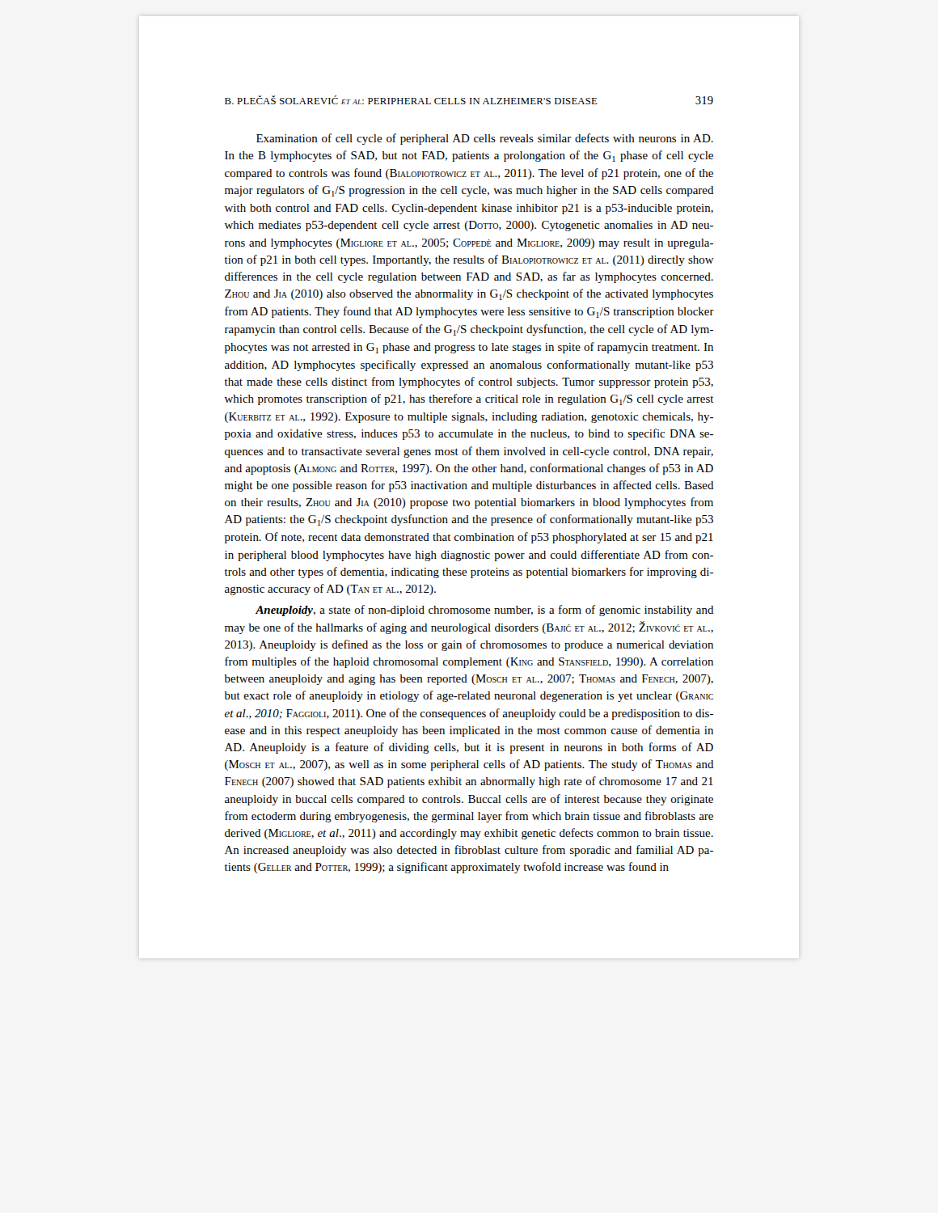B. PLEČAŠ SOLAREVIĆ et al: PERIPHERAL CELLS IN ALZHEIMER'S DISEASE 319
Examination of cell cycle of peripheral AD cells reveals similar defects with neurons in AD. In the B lymphocytes of SAD, but not FAD, patients a prolongation of the G1 phase of cell cycle compared to controls was found (Bialopiotrowicz et al., 2011). The level of p21 protein, one of the major regulators of G1/S progression in the cell cycle, was much higher in the SAD cells compared with both control and FAD cells. Cyclin-dependent kinase inhibitor p21 is a p53-inducible protein, which mediates p53-dependent cell cycle arrest (Dotto, 2000). Cytogenetic anomalies in AD neurons and lymphocytes (Migliore et al., 2005; Coppedè and Migliore, 2009) may result in upregulation of p21 in both cell types. Importantly, the results of Bialopiotrowicz et al. (2011) directly show differences in the cell cycle regulation between FAD and SAD, as far as lymphocytes concerned. Zhou and Jia (2010) also observed the abnormality in G1/S checkpoint of the activated lymphocytes from AD patients. They found that AD lymphocytes were less sensitive to G1/S transcription blocker rapamycin than control cells. Because of the G1/S checkpoint dysfunction, the cell cycle of AD lymphocytes was not arrested in G1 phase and progress to late stages in spite of rapamycin treatment. In addition, AD lymphocytes specifically expressed an anomalous conformationally mutant-like p53 that made these cells distinct from lymphocytes of control subjects. Tumor suppressor protein p53, which promotes transcription of p21, has therefore a critical role in regulation G1/S cell cycle arrest (Kuerbitz et al., 1992). Exposure to multiple signals, including radiation, genotoxic chemicals, hypoxia and oxidative stress, induces p53 to accumulate in the nucleus, to bind to specific DNA sequences and to transactivate several genes most of them involved in cell-cycle control, DNA repair, and apoptosis (Almong and Rotter, 1997). On the other hand, conformational changes of p53 in AD might be one possible reason for p53 inactivation and multiple disturbances in affected cells. Based on their results, Zhou and Jia (2010) propose two potential biomarkers in blood lymphocytes from AD patients: the G1/S checkpoint dysfunction and the presence of conformationally mutant-like p53 protein. Of note, recent data demonstrated that combination of p53 phosphorylated at ser 15 and p21 in peripheral blood lymphocytes have high diagnostic power and could differentiate AD from controls and other types of dementia, indicating these proteins as potential biomarkers for improving diagnostic accuracy of AD (Tan et al., 2012).
Aneuploidy, a state of non-diploid chromosome number, is a form of genomic instability and may be one of the hallmarks of aging and neurological disorders (Bajić et al., 2012; Živković et al., 2013). Aneuploidy is defined as the loss or gain of chromosomes to produce a numerical deviation from multiples of the haploid chromosomal complement (King and Stansfield, 1990). A correlation between aneuploidy and aging has been reported (Mosch et al., 2007; Thomas and Fenech, 2007), but exact role of aneuploidy in etiology of age-related neuronal degeneration is yet unclear (Granic et al., 2010; Faggioli, 2011). One of the consequences of aneuploidy could be a predisposition to disease and in this respect aneuploidy has been implicated in the most common cause of dementia in AD. Aneuploidy is a feature of dividing cells, but it is present in neurons in both forms of AD (Mosch et al., 2007), as well as in some peripheral cells of AD patients. The study of Thomas and Fenech (2007) showed that SAD patients exhibit an abnormally high rate of chromosome 17 and 21 aneuploidy in buccal cells compared to controls. Buccal cells are of interest because they originate from ectoderm during embryogenesis, the germinal layer from which brain tissue and fibroblasts are derived (Migliore, et al., 2011) and accordingly may exhibit genetic defects common to brain tissue. An increased aneuploidy was also detected in fibroblast culture from sporadic and familial AD patients (Geller and Potter, 1999); a significant approximately twofold increase was found in